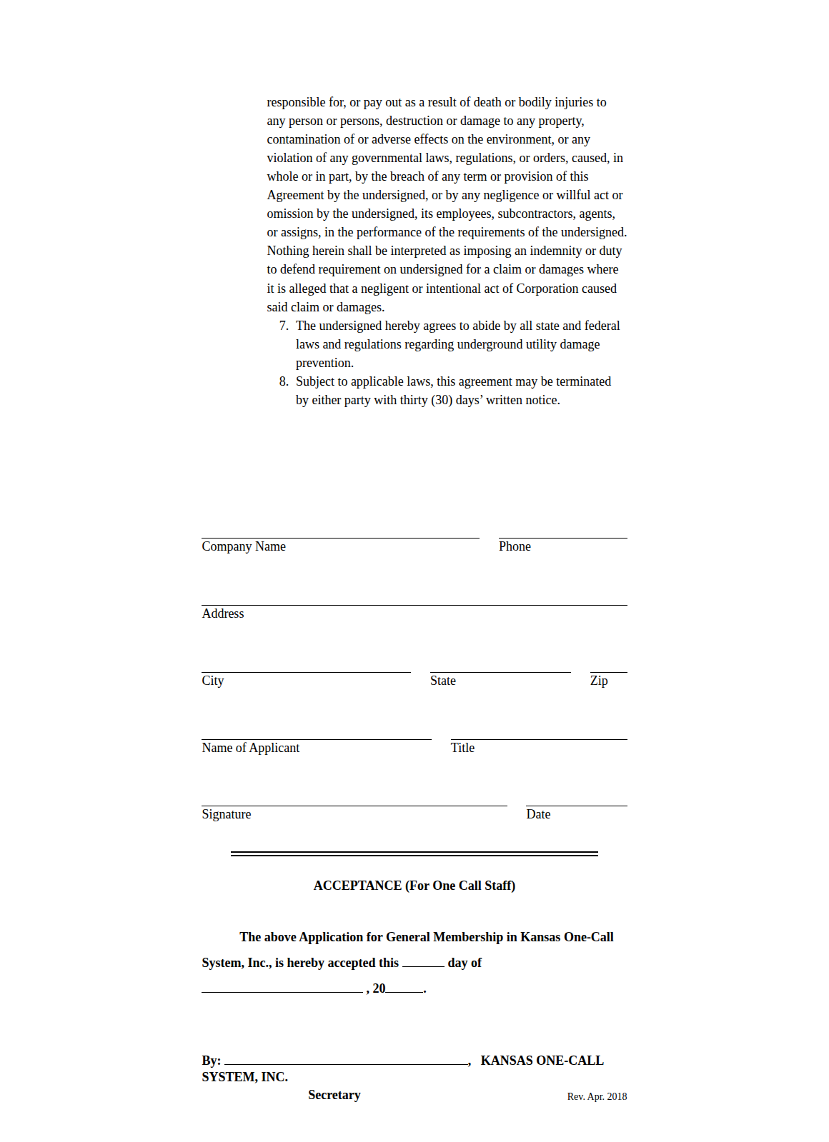responsible for, or pay out as a result of death or bodily injuries to any person or persons, destruction or damage to any property, contamination of or adverse effects on the environment, or any violation of any governmental laws, regulations, or orders, caused, in whole or in part, by the breach of any term or provision of this Agreement by the undersigned, or by any negligence or willful act or omission by the undersigned, its employees, subcontractors, agents, or assigns, in the performance of the requirements of the undersigned. Nothing herein shall be interpreted as imposing an indemnity or duty to defend requirement on undersigned for a claim or damages where it is alleged that a negligent or intentional act of Corporation caused said claim or damages.
7. The undersigned hereby agrees to abide by all state and federal laws and regulations regarding underground utility damage prevention.
8. Subject to applicable laws, this agreement may be terminated by either party with thirty (30) days’ written notice.
Company Name
Phone
Address
City
State
Zip
Name of Applicant
Title
Signature
Date
ACCEPTANCE (For One Call Staff)
The above Application for General Membership in Kansas One-Call System, Inc., is hereby accepted this day of , 20 .
By: , KANSAS ONE-CALL SYSTEM, INC.
Secretary
Rev. Apr. 2018